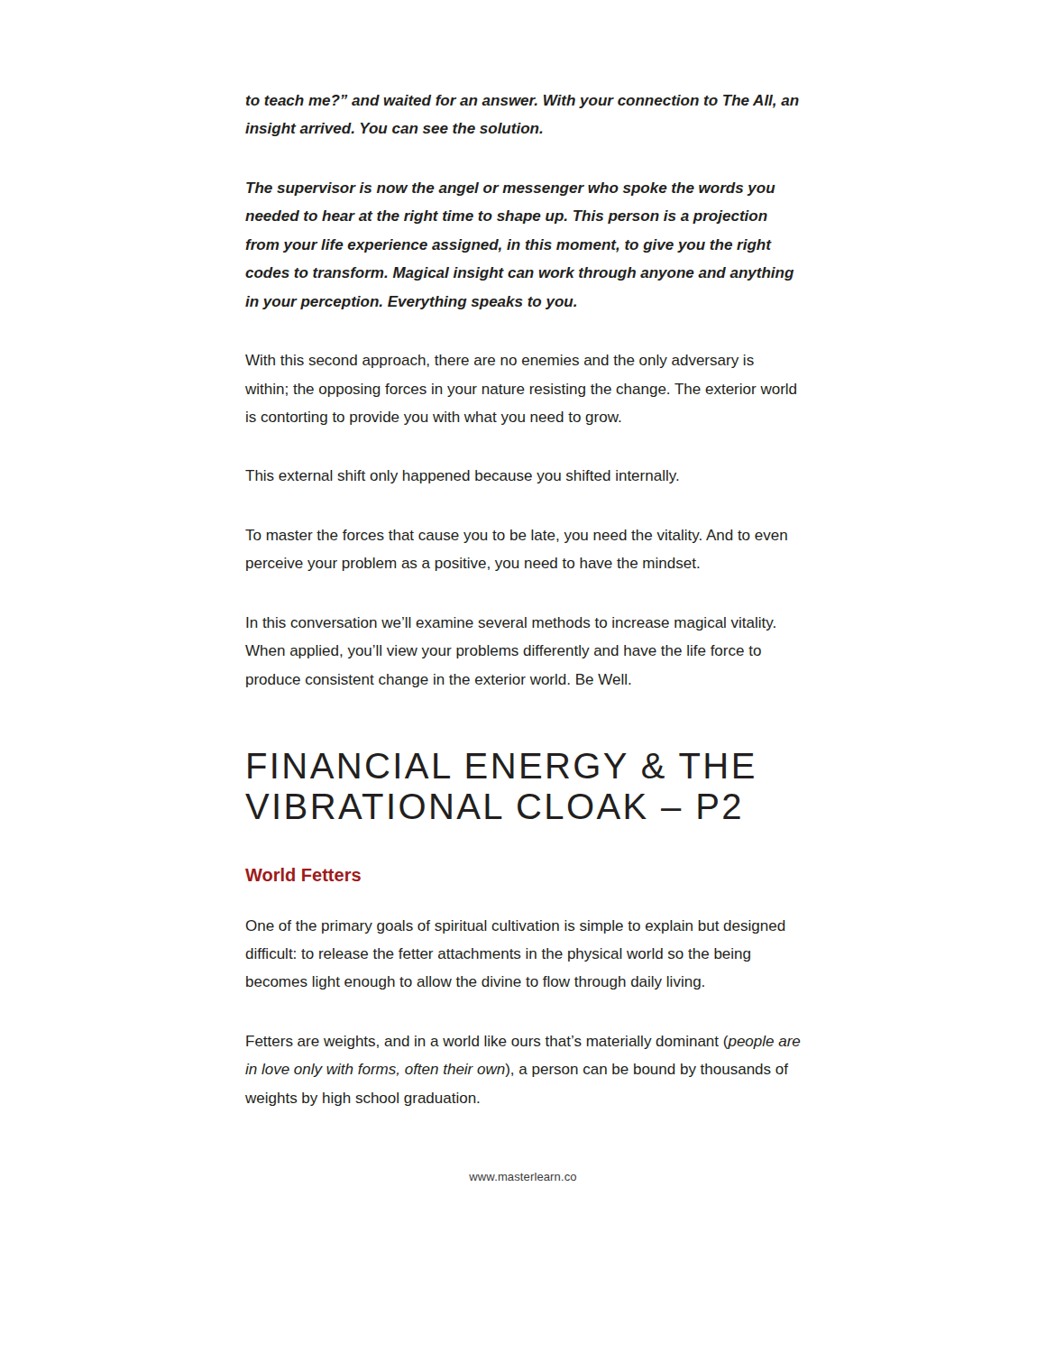to teach me?” and waited for an answer. With your connection to The All, an insight arrived. You can see the solution.
The supervisor is now the angel or messenger who spoke the words you needed to hear at the right time to shape up. This person is a projection from your life experience assigned, in this moment, to give you the right codes to transform. Magical insight can work through anyone and anything in your perception. Everything speaks to you.
With this second approach, there are no enemies and the only adversary is within; the opposing forces in your nature resisting the change. The exterior world is contorting to provide you with what you need to grow.
This external shift only happened because you shifted internally.
To master the forces that cause you to be late, you need the vitality. And to even perceive your problem as a positive, you need to have the mindset.
In this conversation we’ll examine several methods to increase magical vitality. When applied, you’ll view your problems differently and have the life force to produce consistent change in the exterior world. Be Well.
Financial Energy & The Vibrational Cloak – P2
World Fetters
One of the primary goals of spiritual cultivation is simple to explain but designed difficult: to release the fetter attachments in the physical world so the being becomes light enough to allow the divine to flow through daily living.
Fetters are weights, and in a world like ours that’s materially dominant (people are in love only with forms, often their own), a person can be bound by thousands of weights by high school graduation.
www.masterlearn.co